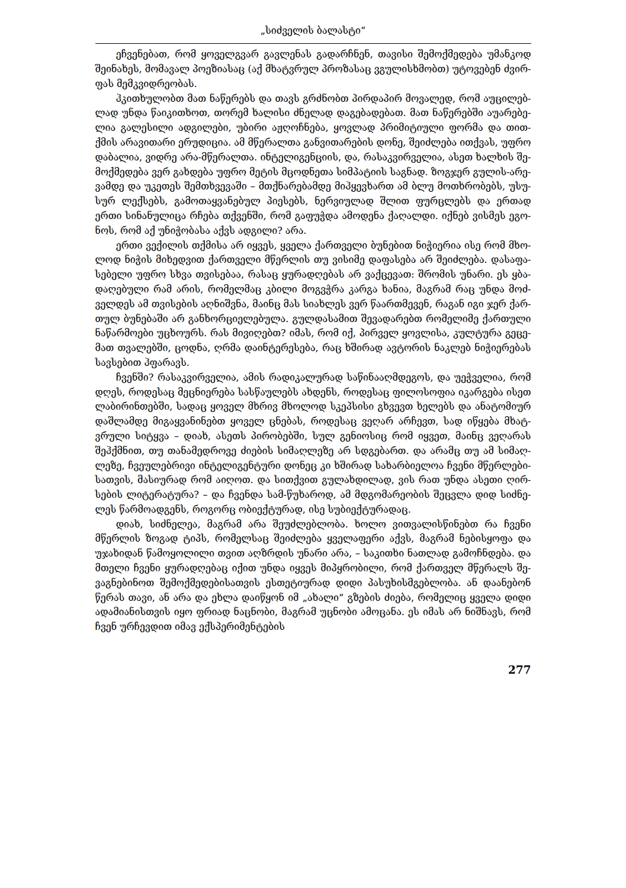„სიძველის ბალასტი“
ეჩვენებათ, რომ ყოველგვარ გავლენას გადარჩნენ, თავისი შემოქმედება უმანკოდ შეინახეს, მომავალ პოეზიასაც (აქ მხატვრულ პროზასაც ვგულისხმობთ) უტოვებენ ძვირფას მემკვიდრეობას.
ჰკითხულობთ მათ ნაწერებს და თავს გრძნობთ პირდაპირ მოვალედ, რომ აუცილებლად უნდა წაიკითხოთ, თორემ ხალისი ძნელად დაგებადებათ. მათ ნაწერებში აუარებელია გალესილი ადგილები, უბირი აჟღოჩნება, ყოვლად პრიმიტიული ფორმა და თითქმის არავითარი ერუდიცია. ამ მწერალთა განვითარების დონე, შეიძლება ითქვას, უფრო დაბალია, ვიდრე არა-მწერალთა. ინტელიგენციის, და, რასაკვირველია, ასეთ ხალხის შემოქმედება ვერ გახდება უფრო მეტის მცოდნეთა სიმპატიის საგნად. ზოგჯერ გულის-არევამდე და უკეთეს შემთხვევაში – მთქნარებამდე მიჰყევხართ ამ ბლუ მოთხრობებს, უსუსურ ლექსებს, გამოთაყვანებულ პიესებს, ნერვიულად შლით ფურცლებს და ერთად ერთი სინანულიცა რჩება თქვენში, რომ გაფუჭდა ამოდენა ქაღალდი. იქნებ ვისმეს ეგონოს, რომ აქ უნიჭობასა აქვს ადგილი? არა.
ერთი ვექილის თქმისა არ იყვეს, ყველა ქართველი ბუნებით ნიჭიერია ისე რომ მხოლოდ ნიჭის მიხედვით ქართველი მწერლის თუ ვისიმე დაფასება არ შეიძლება. დასაფასებელი უფრო სხვა თვისებაა, რასაც ყურადღებას არ ვაქცევათ: შრომის უნარი. ეს ყბადაღებული რამ არის, რომელმაც კბილი მოგვჭრა კარგა ხანია, მაგრამ რაც უნდა მოძველდეს ამ თვისების აღნიშვნა, მაინც მას სიახლეს ვერ წაართმევენ, რაგან იგი ჯერ ქართულ ბუნებაში არ განხორციელებულა. გულდასამით შევადარებთ რომელიმე ქართული ნაწარმოები უცხოურს. რას მივიღებთ? იმას, რომ იქ, პირველ ყოვლისა, კულტურა გეცემათ თვალებში, ცოდნა, ღრმა დაინტერესება, რაც ხშირად ავტორის ნაკლებ ნიჭიერებას სავსებით ჰფარავს.
ჩვენში? რასაკვირველია, ამის რადიკალურად საწინააღმდეგოს, და უეჭველია, რომ დღეს, როდესაც მეცნიერება სასწაულებს ახდენს, როდესაც ფილოსოფია იკარგება ისეთ ლაბირინთებში, სადაც ყოველ მხრივ მხოლოდ სკეპსისი გხვევთ ხელებს და ანატომიურ დაშლამდე მიგაყვანინებთ ყოველ ცნებას, როდესაც ვეღარ არჩევთ, სად იწყება მხატვრული სიტყვა – დიახ, ასეთს პირობებში, სულ გენიოსიც რომ იყვეთ, მაინც ვეღარას შეჰქმნით, თუ თანამედროვე ძიების სიმაღლეზე არ სდგებართ. და არამც თუ ამ სიმაღლეზე, ჩვეულებრივი ინტელიგენტური დონეც კი ხშირად სახარბიელოა ჩვენი მწერლებისათვის, მასიურად რომ აიღოთ. და სითქვით გულახდილად, ვის რათ უნდა ასეთი ღირსების ლიტერატურა? – და ჩვენდა სამ-წუხაროდ, ამ მდგომარეობის შეცვლა დიდ სიძნელეს წარმოადგენს, როგორც ობიექტურად, ისე სუბიექტურადაც.
დიახ, სიძნელეა, მაგრამ არა შეუძლებლობა. ხოლო ვითვალისწინებთ რა ჩვენი მწერლის ზოგად ტიპს, რომელსაც შეიძლება ყველაფერი აქვს, მაგრამ ნებისყოფა და უჯახიდან წამოყოლილი თვით აღზრდის უნარი არა, – საკითხი ნათლად გამოჩნდება. და მთელი ჩვენი ყურადღებაც იქით უნდა იყვეს მიპყრობილი, რომ ქართველ მწერალს შევაგნებინოთ შემოქმედებისათვის ესთეტიურად დიდი პასუხისმგებლობა. ან დაანებონ წერას თავი, ან არა და ეხლა დაიწყონ იმ „ახალი“ გზების ძიება, რომელიც ყველა დიდი ადამიანისთვის იყო ფრიად ნაცნობი, მაგრამ უცნობი ამოცანა. ეს იმას არ ნიშნავს, რომ ჩვენ ურჩევდით იმავ ექსპერიმენტების
277